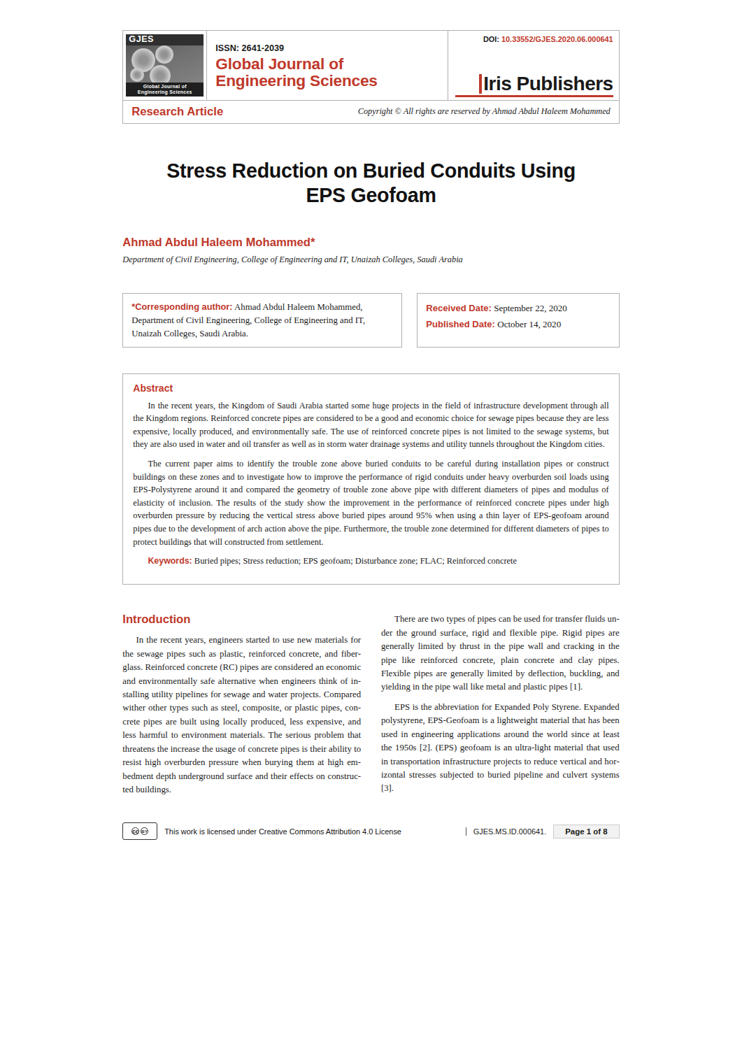GJES
Global Journal of
Engineering Sciences
ISSN: 2641-2039
Global Journal of
Engineering Sciences
DOI: 10.33552/GJES.2020.06.000641
Iris Publishers
Research Article
Copyright © All rights are reserved by Ahmad Abdul Haleem Mohammed
Stress Reduction on Buried Conduits Using
EPS Geofoam
Ahmad Abdul Haleem Mohammed*
Department of Civil Engineering, College of Engineering and IT, Unaizah Colleges, Saudi Arabia
*Corresponding author: Ahmad Abdul Haleem Mohammed, Department of Civil Engineering, College of Engineering and IT, Unaizah Colleges, Saudi Arabia.
Received Date: September 22, 2020
Published Date: October 14, 2020
Abstract
In the recent years, the Kingdom of Saudi Arabia started some huge projects in the field of infrastructure development through all the Kingdom regions. Reinforced concrete pipes are considered to be a good and economic choice for sewage pipes because they are less expensive, locally produced, and environmentally safe. The use of reinforced concrete pipes is not limited to the sewage systems, but they are also used in water and oil transfer as well as in storm water drainage systems and utility tunnels throughout the Kingdom cities.
The current paper aims to identify the trouble zone above buried conduits to be careful during installation pipes or construct buildings on these zones and to investigate how to improve the performance of rigid conduits under heavy overburden soil loads using EPS-Polystyrene around it and compared the geometry of trouble zone above pipe with different diameters of pipes and modulus of elasticity of inclusion. The results of the study show the improvement in the performance of reinforced concrete pipes under high overburden pressure by reducing the vertical stress above buried pipes around 95% when using a thin layer of EPS-geofoam around pipes due to the development of arch action above the pipe. Furthermore, the trouble zone determined for different diameters of pipes to protect buildings that will constructed from settlement.
Keywords: Buried pipes; Stress reduction; EPS geofoam; Disturbance zone; FLAC; Reinforced concrete
Introduction
In the recent years, engineers started to use new materials for the sewage pipes such as plastic, reinforced concrete, and fiberglass. Reinforced concrete (RC) pipes are considered an economic and environmentally safe alternative when engineers think of installing utility pipelines for sewage and water projects. Compared wither other types such as steel, composite, or plastic pipes, concrete pipes are built using locally produced, less expensive, and less harmful to environment materials. The serious problem that threatens the increase the usage of concrete pipes is their ability to resist high overburden pressure when burying them at high embedment depth underground surface and their effects on constructed buildings.
There are two types of pipes can be used for transfer fluids under the ground surface, rigid and flexible pipe. Rigid pipes are generally limited by thrust in the pipe wall and cracking in the pipe like reinforced concrete, plain concrete and clay pipes. Flexible pipes are generally limited by deflection, buckling, and yielding in the pipe wall like metal and plastic pipes [1].
EPS is the abbreviation for Expanded Poly Styrene. Expanded polystyrene, EPS-Geofoam is a lightweight material that has been used in engineering applications around the world since at least the 1950s [2]. (EPS) geofoam is an ultra-light material that used in transportation infrastructure projects to reduce vertical and horizontal stresses subjected to buried pipeline and culvert systems [3].
cc
BY
This work is licensed under Creative Commons Attribution 4.0 License
GJES.MS.ID.000641.
Page 1 of 8